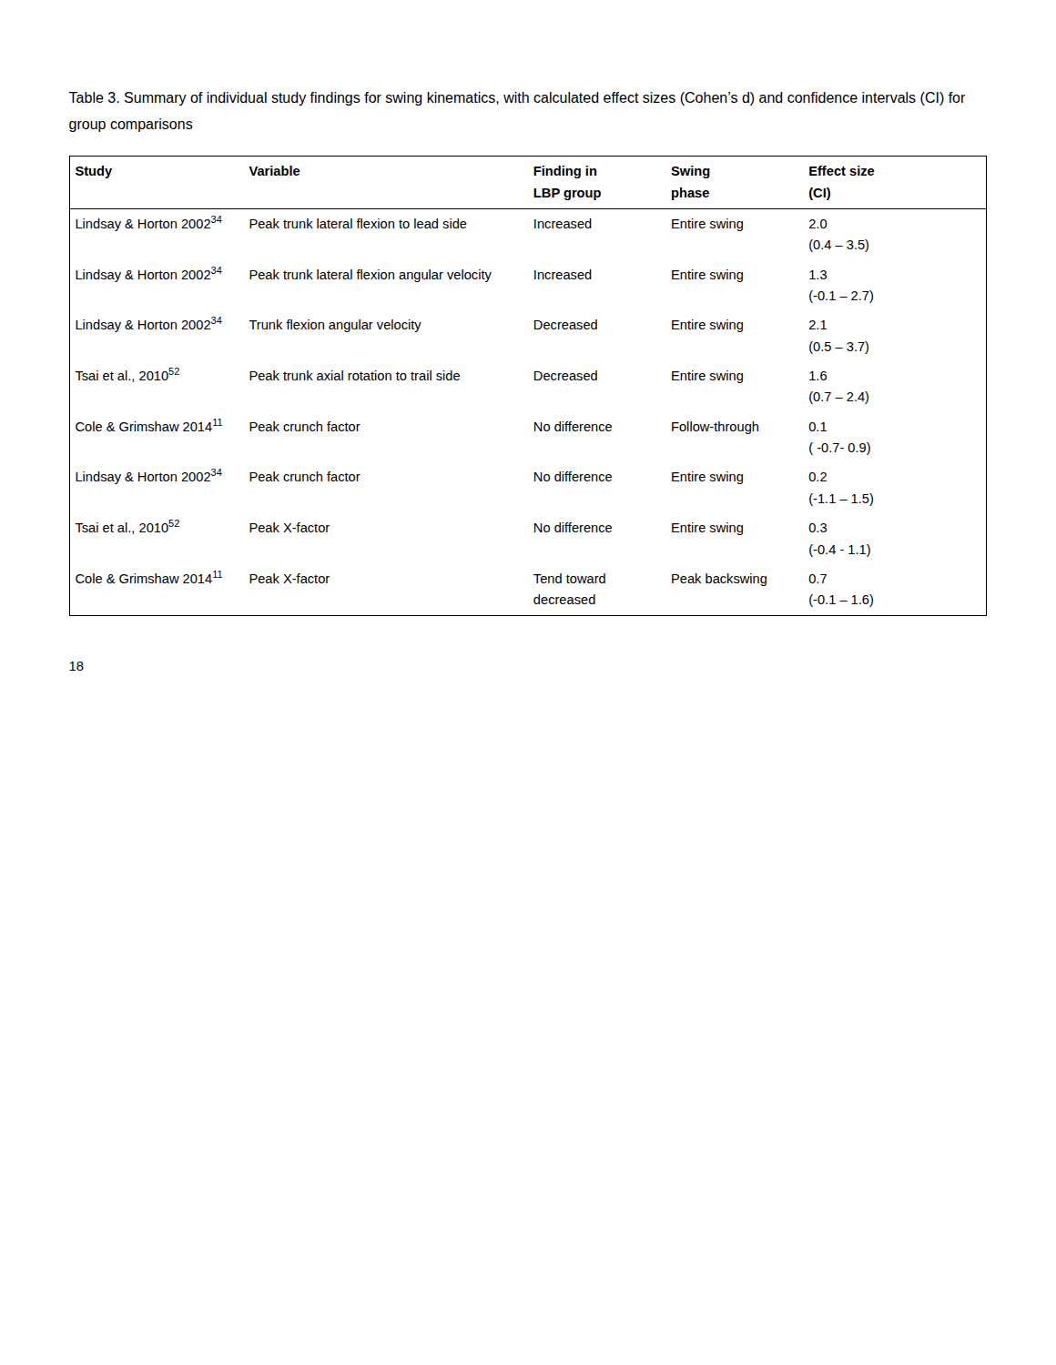Table 3. Summary of individual study findings for swing kinematics, with calculated effect sizes (Cohen’s d) and confidence intervals (CI) for group comparisons
| Study | Variable | Finding in LBP group | Swing phase | Effect size (CI) |
| --- | --- | --- | --- | --- |
| Lindsay & Horton 2002 34 | Peak trunk lateral flexion to lead side | Increased | Entire swing | 2.0 (0.4 – 3.5) |
| Lindsay & Horton 2002 34 | Peak trunk lateral flexion angular velocity | Increased | Entire swing | 1.3 (-0.1 – 2.7) |
| Lindsay & Horton 2002 34 | Trunk flexion angular velocity | Decreased | Entire swing | 2.1 (0.5 – 3.7) |
| Tsai et al., 2010 52 | Peak trunk axial rotation to trail side | Decreased | Entire swing | 1.6 (0.7 – 2.4) |
| Cole & Grimshaw 2014 11 | Peak crunch factor | No difference | Follow-through | 0.1 ( -0.7- 0.9) |
| Lindsay & Horton 2002 34 | Peak crunch factor | No difference | Entire swing | 0.2 (-1.1 – 1.5) |
| Tsai et al., 2010 52 | Peak X-factor | No difference | Entire swing | 0.3 (-0.4 - 1.1) |
| Cole & Grimshaw 2014 11 | Peak X-factor | Tend toward decreased | Peak backswing | 0.7 (-0.1 – 1.6) |
18